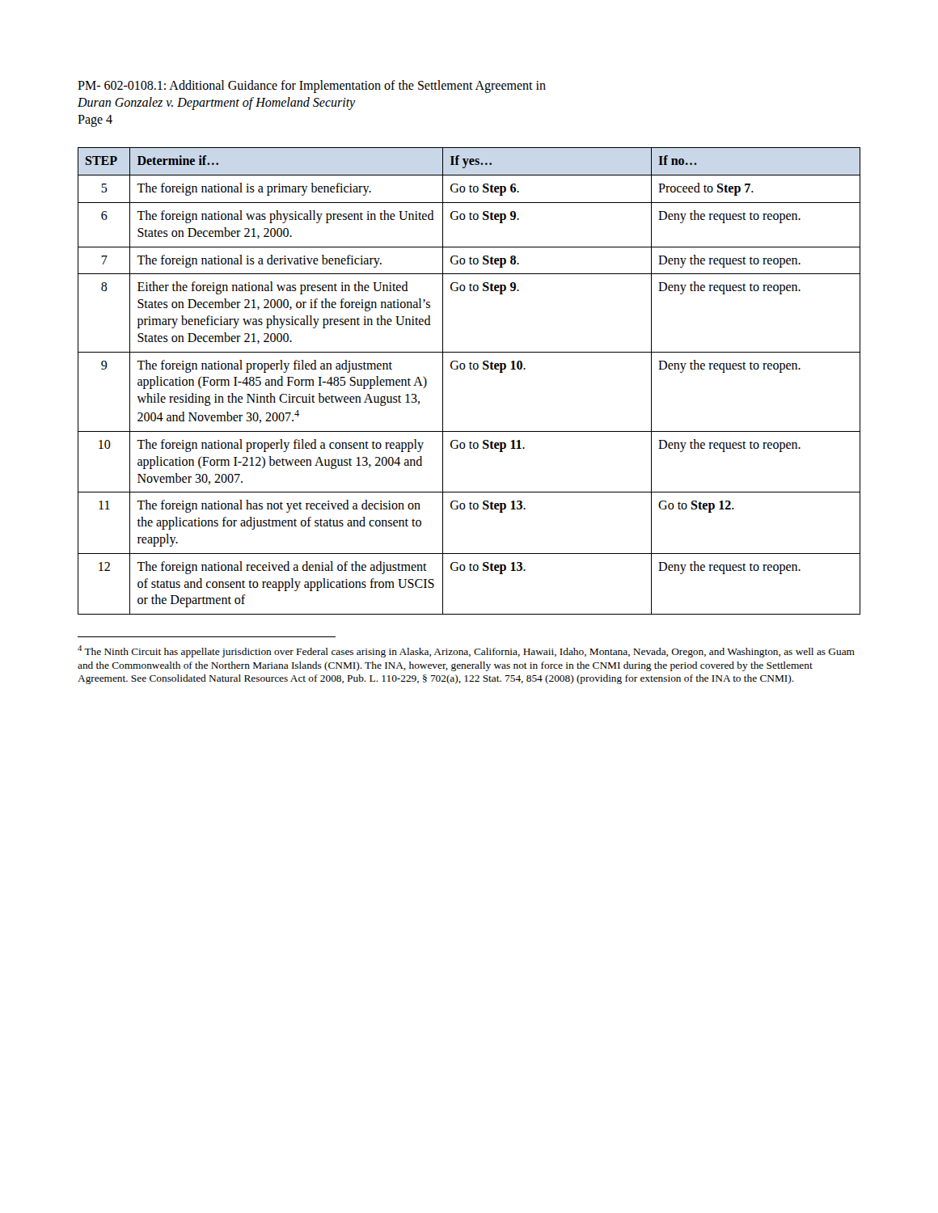PM- 602-0108.1: Additional Guidance for Implementation of the Settlement Agreement in
Duran Gonzalez v. Department of Homeland Security
Page 4
| STEP | Determine if… | If yes… | If no… |
| --- | --- | --- | --- |
| 5 | The foreign national is a primary beneficiary. | Go to Step 6 . | Proceed to Step 7 . |
| 6 | The foreign national was physically present in the United States on December 21, 2000. | Go to Step 9 . | Deny the request to reopen. |
| 7 | The foreign national is a derivative beneficiary. | Go to Step 8 . | Deny the request to reopen. |
| 8 | Either the foreign national was present in the United States on December 21, 2000, or if the foreign national’s primary beneficiary was physically present in the United States on December 21, 2000. | Go to Step 9 . | Deny the request to reopen. |
| 9 | The foreign national properly filed an adjustment application (Form I-485 and Form I-485 Supplement A) while residing in the Ninth Circuit between August 13, 2004 and November 30, 2007. 4 | Go to Step 10 . | Deny the request to reopen. |
| 10 | The foreign national properly filed a consent to reapply application (Form I-212) between August 13, 2004 and November 30, 2007. | Go to Step 11 . | Deny the request to reopen. |
| 11 | The foreign national has not yet received a decision on the applications for adjustment of status and consent to reapply. | Go to Step 13 . | Go to Step 12 . |
| 12 | The foreign national received a denial of the adjustment of status and consent to reapply applications from USCIS or the Department of | Go to Step 13 . | Deny the request to reopen. |
4 The Ninth Circuit has appellate jurisdiction over Federal cases arising in Alaska, Arizona, California, Hawaii, Idaho, Montana, Nevada, Oregon, and Washington, as well as Guam and the Commonwealth of the Northern Mariana Islands (CNMI). The INA, however, generally was not in force in the CNMI during the period covered by the Settlement Agreement. See Consolidated Natural Resources Act of 2008, Pub. L. 110-229, § 702(a), 122 Stat. 754, 854 (2008) (providing for extension of the INA to the CNMI).